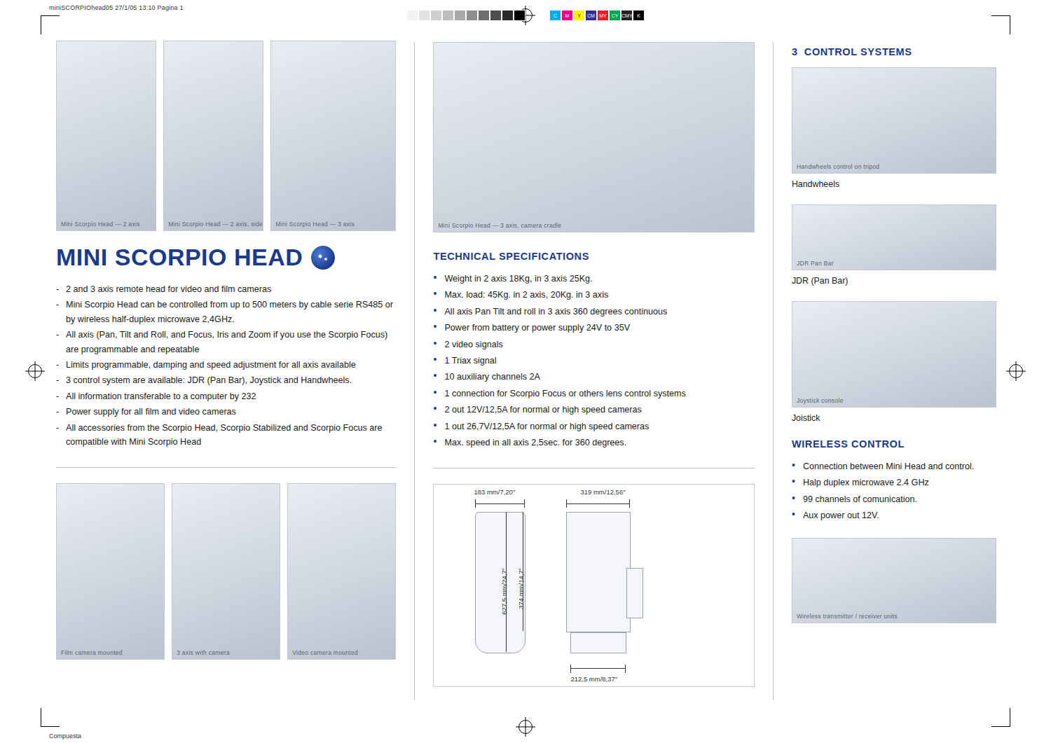miniSCORPIOhead05 27/1/05 13:10 Pagina 1
CMY CM MY CY CMY K
Compuesta
MINI SCORPIO HEAD
2 and 3 axis remote head for video and film cameras
Mini Scorpio Head can be controlled from up to 500 meters by cable serie RS485 or by wireless half-duplex microwave 2,4GHz.
All axis (Pan, Tilt and Roll, and Focus, Iris and Zoom if you use the Scorpio Focus) are programmable and repeatable
Limits programmable, damping and speed adjustment for all axis available
3 control system are available: JDR (Pan Bar), Joystick and Handwheels.
All information transferable to a computer by 232
Power supply for all film and video cameras
All accessories from the Scorpio Head, Scorpio Stabilized and Scorpio Focus are compatible with Mini Scorpio Head
TECHNICAL SPECIFICATIONS
Weight in 2 axis 18Kg, in 3 axis 25Kg.
Max. load: 45Kg. in 2 axis, 20Kg. in 3 axis
All axis Pan Tilt and roll in 3 axis 360 degrees continuous
Power from battery or power supply 24V to 35V
2 video signals
1 Triax signal
10 auxiliary channels 2A
1 connection for Scorpio Focus or others lens control systems
2 out 12V/12,5A for normal or high speed cameras
1 out 26,7V/12,5A for normal or high speed cameras
Max. speed in all axis 2,5sec. for 360 degrees.
183 mm/7,20"
319 mm/12,56"
212,5 mm/8,37"
627,5 mm/24,7"
374 mm/14,7"
3 CONTROL SYSTEMS
Handwheels
JDR (Pan Bar)
Joistick
WIRELESS CONTROL
Connection between Mini Head and control.
Halp duplex microwave 2.4 GHz
99 channels of comunication.
Aux power out 12V.